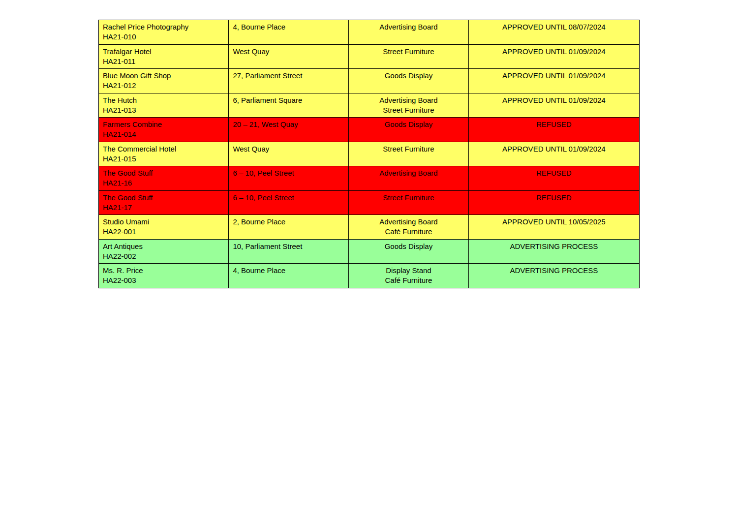| Rachel Price Photography HA21-010 | 4, Bourne Place | Advertising Board | APPROVED UNTIL 08/07/2024 |
| Trafalgar Hotel HA21-011 | West Quay | Street Furniture | APPROVED UNTIL 01/09/2024 |
| Blue Moon Gift Shop HA21-012 | 27, Parliament Street | Goods Display | APPROVED UNTIL 01/09/2024 |
| The Hutch HA21-013 | 6, Parliament Square | Advertising Board Street Furniture | APPROVED UNTIL 01/09/2024 |
| Farmers Combine HA21-014 | 20 – 21, West Quay | Goods Display | REFUSED |
| The Commercial Hotel HA21-015 | West Quay | Street Furniture | APPROVED UNTIL 01/09/2024 |
| The Good Stuff HA21-16 | 6 – 10, Peel Street | Advertising Board | REFUSED |
| The Good Stuff HA21-17 | 6 – 10, Peel Street | Street Furniture | REFUSED |
| Studio Umami HA22-001 | 2, Bourne Place | Advertising Board Café Furniture | APPROVED UNTIL 10/05/2025 |
| Art Antiques HA22-002 | 10, Parliament Street | Goods Display | ADVERTISING PROCESS |
| Ms. R. Price HA22-003 | 4, Bourne Place | Display Stand Café Furniture | ADVERTISING PROCESS |